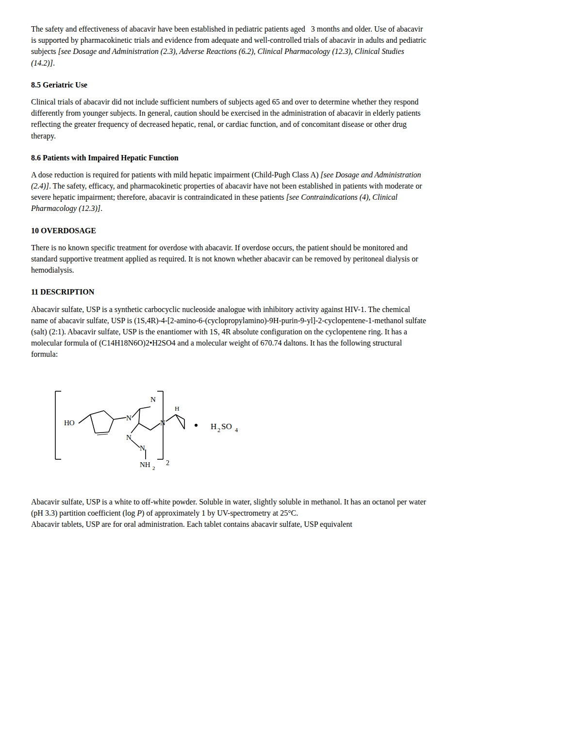The safety and effectiveness of abacavir have been established in pediatric patients aged 3 months and older. Use of abacavir is supported by pharmacokinetic trials and evidence from adequate and well-controlled trials of abacavir in adults and pediatric subjects [see Dosage and Administration (2.3), Adverse Reactions (6.2), Clinical Pharmacology (12.3), Clinical Studies (14.2)].
8.5 Geriatric Use
Clinical trials of abacavir did not include sufficient numbers of subjects aged 65 and over to determine whether they respond differently from younger subjects. In general, caution should be exercised in the administration of abacavir in elderly patients reflecting the greater frequency of decreased hepatic, renal, or cardiac function, and of concomitant disease or other drug therapy.
8.6 Patients with Impaired Hepatic Function
A dose reduction is required for patients with mild hepatic impairment (Child-Pugh Class A) [see Dosage and Administration (2.4)]. The safety, efficacy, and pharmacokinetic properties of abacavir have not been established in patients with moderate or severe hepatic impairment; therefore, abacavir is contraindicated in these patients [see Contraindications (4), Clinical Pharmacology (12.3)].
10 OVERDOSAGE
There is no known specific treatment for overdose with abacavir. If overdose occurs, the patient should be monitored and standard supportive treatment applied as required. It is not known whether abacavir can be removed by peritoneal dialysis or hemodialysis.
11 DESCRIPTION
Abacavir sulfate, USP is a synthetic carbocyclic nucleoside analogue with inhibitory activity against HIV-1. The chemical name of abacavir sulfate, USP is (1S,4R)-4-[2-amino-6-(cyclopropylamino)-9H-purin-9-yl]-2-cyclopentene-1-methanol sulfate (salt) (2:1). Abacavir sulfate, USP is the enantiomer with 1S, 4R absolute configuration on the cyclopentene ring. It has a molecular formula of (C14H18N6O)2•H2SO4 and a molecular weight of 670.74 daltons. It has the following structural formula:
Abacavir sulfate, USP is a white to off-white powder. Soluble in water, slightly soluble in methanol. It has an octanol per water (pH 3.3) partition coefficient (log P) of approximately 1 by UV-spectrometry at 25°C.
Abacavir tablets, USP are for oral administration. Each tablet contains abacavir sulfate, USP equivalent